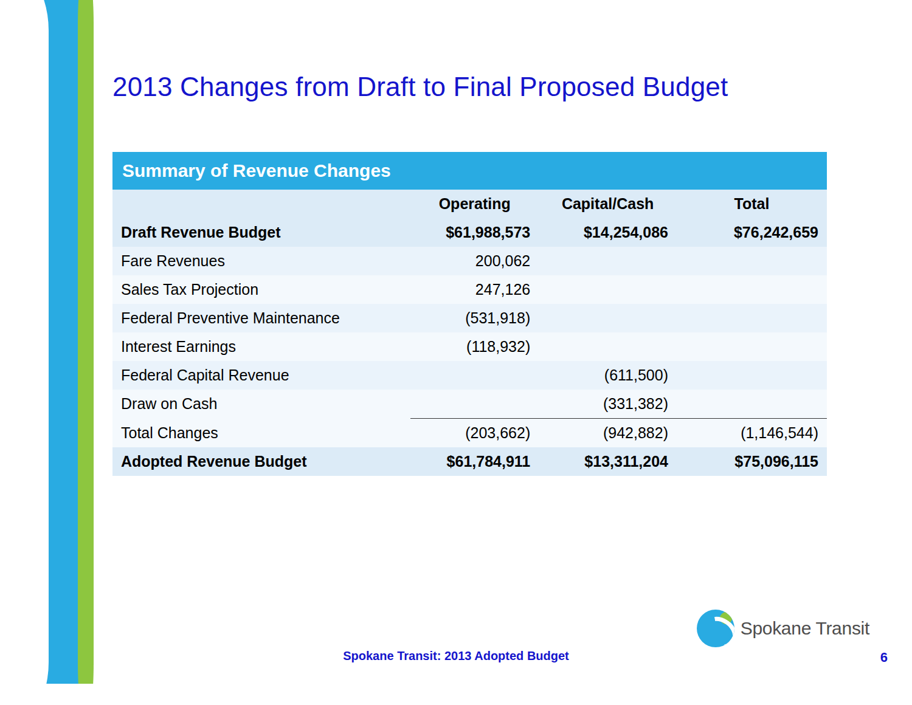2013 Changes from Draft to Final Proposed Budget
| Summary of Revenue Changes | |
| --- | --- |
| | Operating | Capital/Cash | Total |
| Draft Revenue Budget | $61,988,573 | $14,254,086 | $76,242,659 |
| Fare Revenues | 200,062 | | |
| Sales Tax Projection | 247,126 | | |
| Federal Preventive Maintenance | (531,918) | | |
| Interest Earnings | (118,932) | | |
| Federal Capital Revenue | | (611,500) | |
| Draw on Cash | | (331,382) | |
| Total Changes | (203,662) | (942,882) | (1,146,544) |
| Adopted Revenue Budget | $61,784,911 | $13,311,204 | $75,096,115 |
Spokane Transit
Spokane Transit: 2013 Adopted Budget
6